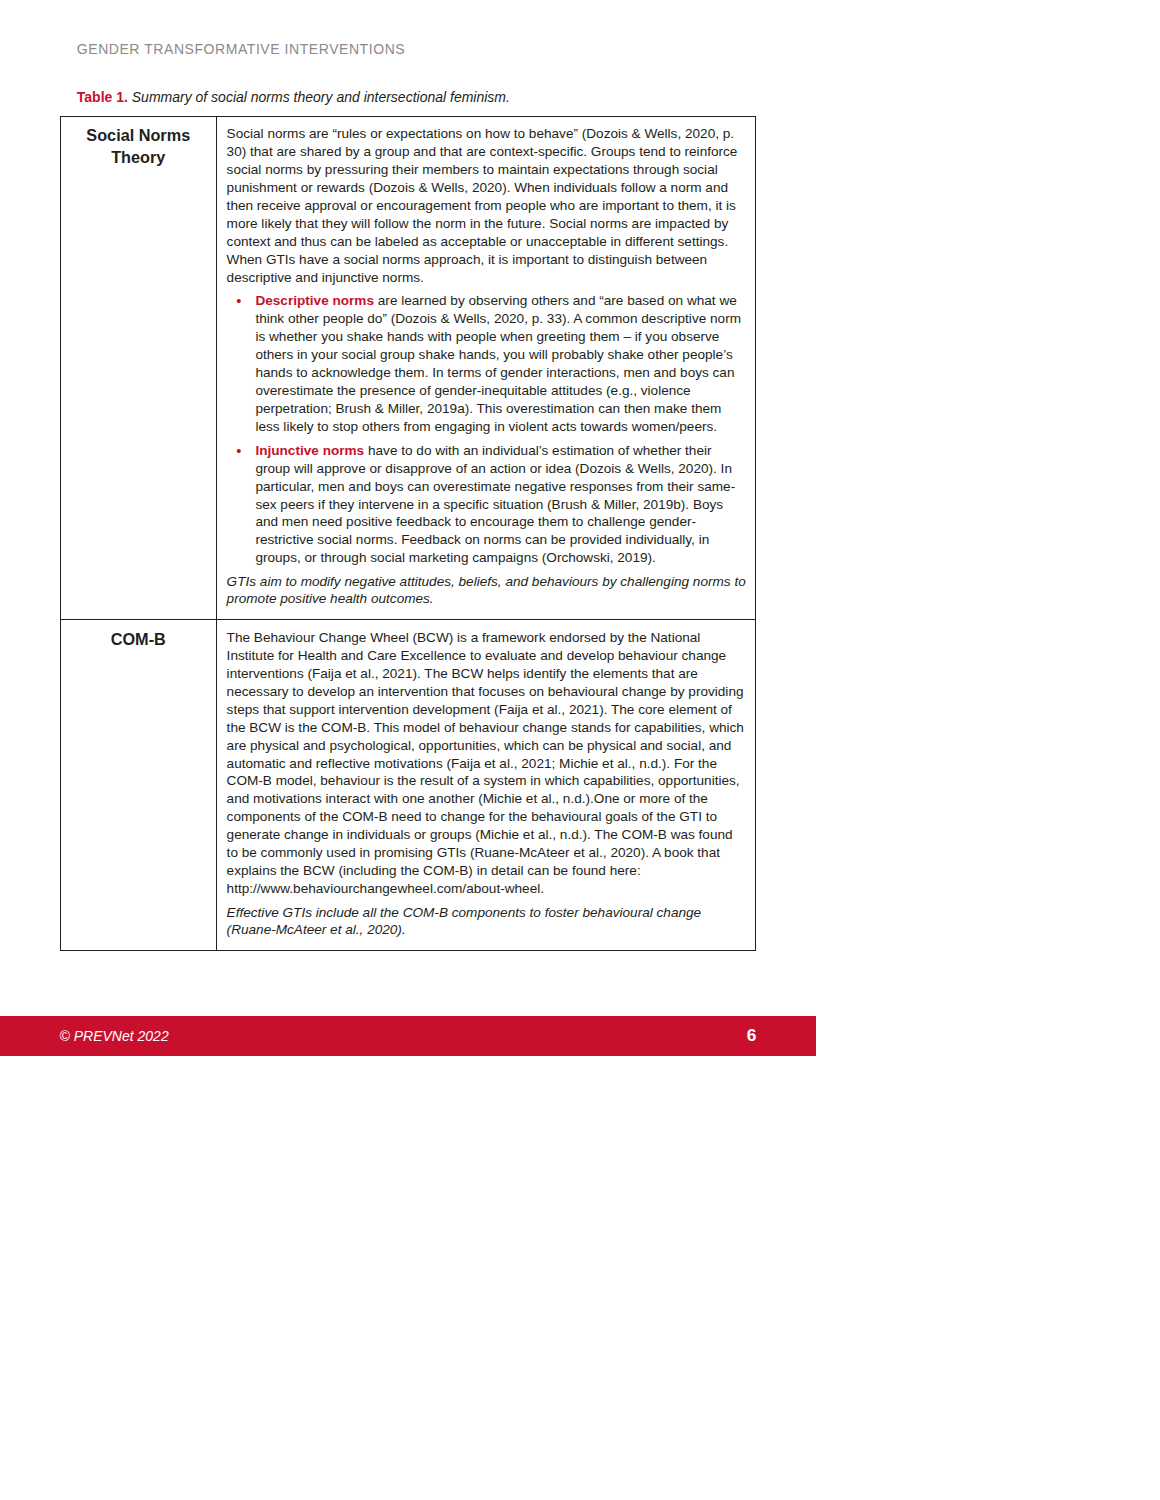GENDER TRANSFORMATIVE INTERVENTIONS
Table 1. Summary of social norms theory and intersectional feminism.
| Social Norms Theory | Social norms are “rules or expectations on how to behave” (Dozois & Wells, 2020, p. 30) that are shared by a group and that are context-specific. Groups tend to reinforce social norms by pressuring their members to maintain expectations through social punishment or rewards (Dozois & Wells, 2020). When individuals follow a norm and then receive approval or encouragement from people who are important to them, it is more likely that they will follow the norm in the future. Social norms are impacted by context and thus can be labeled as acceptable or unacceptable in different settings. When GTIs have a social norms approach, it is important to distinguish between descriptive and injunctive norms. Descriptive norms are learned by observing others and “are based on what we think other people do” (Dozois & Wells, 2020, p. 33). A common descriptive norm is whether you shake hands with people when greeting them – if you observe others in your social group shake hands, you will probably shake other people’s hands to acknowledge them. In terms of gender interactions, men and boys can overestimate the presence of gender-inequitable attitudes (e.g., violence perpetration; Brush & Miller, 2019a). This overestimation can then make them less likely to stop others from engaging in violent acts towards women/peers. Injunctive norms have to do with an individual’s estimation of whether their group will approve or disapprove of an action or idea (Dozois & Wells, 2020). In particular, men and boys can overestimate negative responses from their same-sex peers if they intervene in a specific situation (Brush & Miller, 2019b). Boys and men need positive feedback to encourage them to challenge gender-restrictive social norms. Feedback on norms can be provided individually, in groups, or through social marketing campaigns (Orchowski, 2019). GTIs aim to modify negative attitudes, beliefs, and behaviours by challenging norms to promote positive health outcomes. |
| COM-B | The Behaviour Change Wheel (BCW) is a framework endorsed by the National Institute for Health and Care Excellence to evaluate and develop behaviour change interventions (Faija et al., 2021). The BCW helps identify the elements that are necessary to develop an intervention that focuses on behavioural change by providing steps that support intervention development (Faija et al., 2021). The core element of the BCW is the COM-B. This model of behaviour change stands for capabilities, which are physical and psychological, opportunities, which can be physical and social, and automatic and reflective motivations (Faija et al., 2021; Michie et al., n.d.). For the COM-B model, behaviour is the result of a system in which capabilities, opportunities, and motivations interact with one another (Michie et al., n.d.).One or more of the components of the COM-B need to change for the behavioural goals of the GTI to generate change in individuals or groups (Michie et al., n.d.). The COM-B was found to be commonly used in promising GTIs (Ruane-McAteer et al., 2020). A book that explains the BCW (including the COM-B) in detail can be found here: http://www.behaviourchangewheel.com/about-wheel . Effective GTIs include all the COM-B components to foster behavioural change (Ruane-McAteer et al., 2020). |
© PREVNet 2022
6